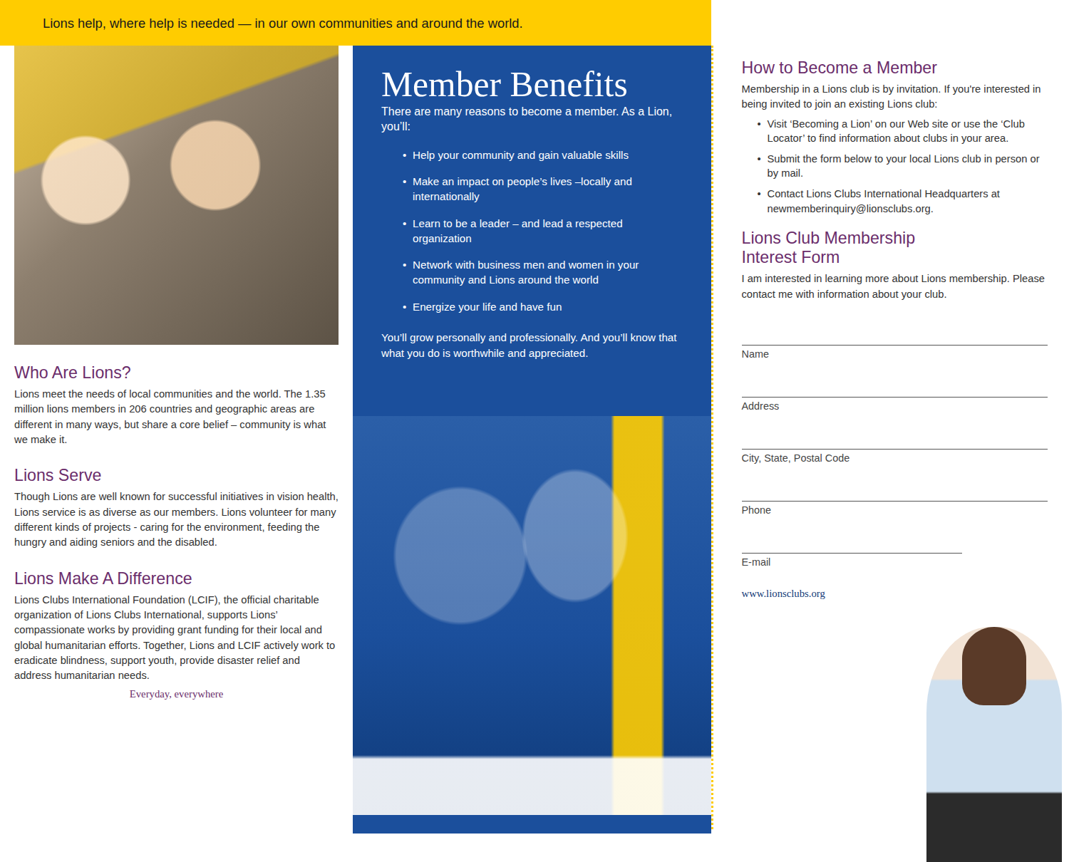Lions help, where help is needed — in our own communities and around the world.
Who Are Lions?
Lions meet the needs of local communities and the world. The 1.35 million lions members in 206 countries and geographic areas are different in many ways, but share a core belief – community is what we make it.
Lions Serve
Though Lions are well known for successful initiatives in vision health, Lions service is as diverse as our members. Lions volunteer for many different kinds of projects - caring for the environment, feeding the hungry and aiding seniors and the disabled.
Lions Make A Difference
Lions Clubs International Foundation (LCIF), the official charitable organization of Lions Clubs International, supports Lions’ compassionate works by providing grant funding for their local and global humanitarian efforts. Together, Lions and LCIF actively work to eradicate blindness, support youth, provide disaster relief and address humanitarian needs.
Everyday, everywhere
Member Benefits
There are many reasons to become a member. As a Lion, you’ll:
Help your community and gain valuable skills
Make an impact on people’s lives –locally and internationally
Learn to be a leader – and lead a respected organization
Network with business men and women in your community and Lions around the world
Energize your life and have fun
You’ll grow personally and professionally. And you’ll know that what you do is worthwhile and appreciated.
How to Become a Member
Membership in a Lions club is by invitation. If you're interested in being invited to join an existing Lions club:
Visit ‘Becoming a Lion’ on our Web site or use the ‘Club Locator’ to find information about clubs in your area.
Submit the form below to your local Lions club in person or by mail.
Contact Lions Clubs International Headquarters at newmemberinquiry@lionsclubs.org.
Lions Club Membership
Interest Form
I am interested in learning more about Lions membership. Please contact me with information about your club.
Name
Address
City, State, Postal Code
Phone
E-mail
www.lionsclubs.org